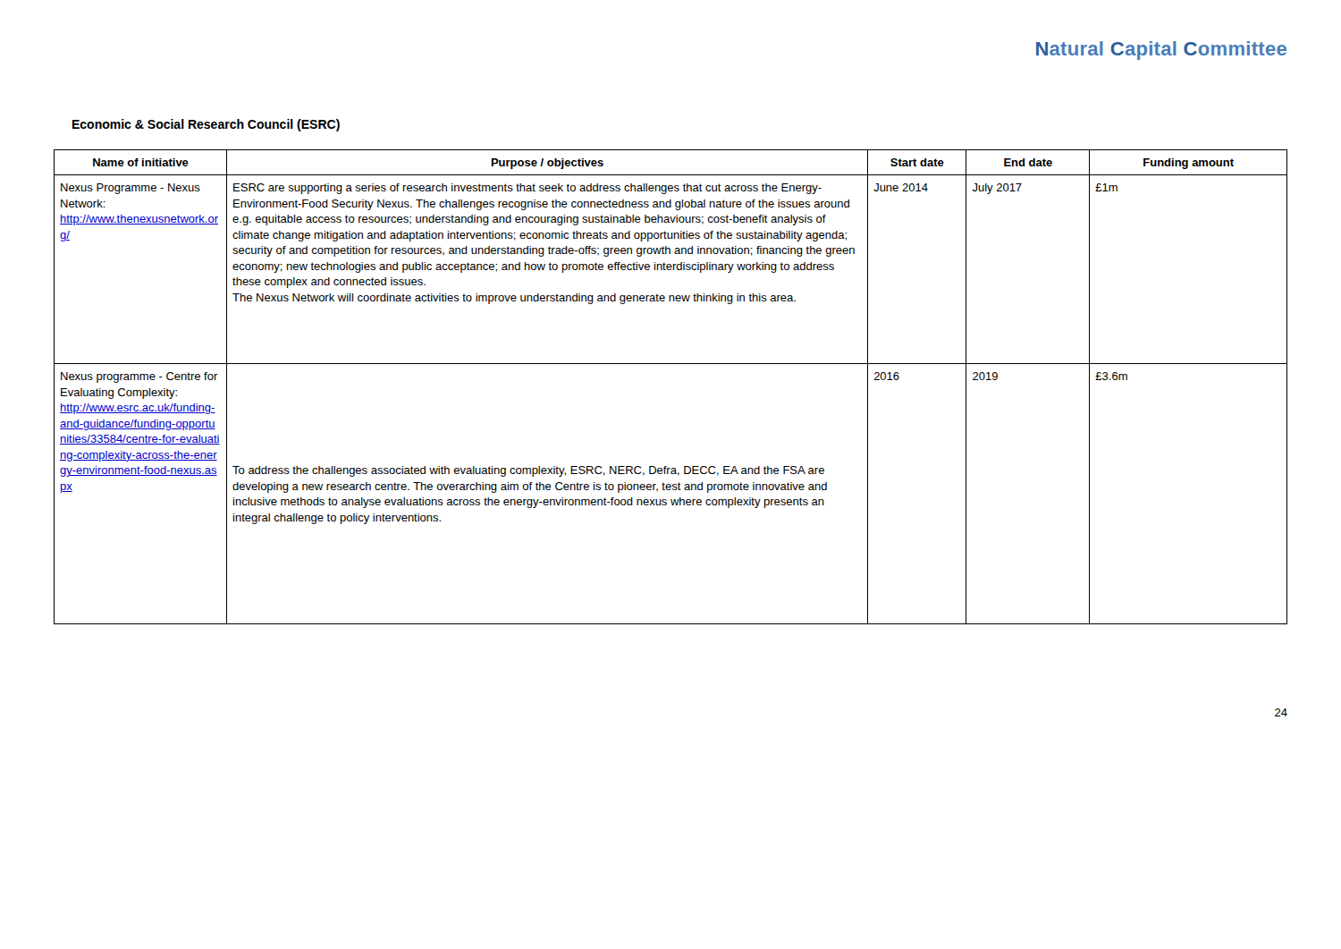Natural Capital Committee
Economic & Social Research Council (ESRC)
| Name of initiative | Purpose / objectives | Start date | End date | Funding amount |
| --- | --- | --- | --- | --- |
| Nexus Programme - Nexus Network: http://www.thenexusnetwork.org/ | ESRC are supporting a series of research investments that seek to address challenges that cut across the Energy- Environment-Food Security Nexus. The challenges recognise the connectedness and global nature of the issues around e.g. equitable access to resources; understanding and encouraging sustainable behaviours; cost-benefit analysis of climate change mitigation and adaptation interventions; economic threats and opportunities of the sustainability agenda; security of and competition for resources, and understanding trade-offs; green growth and innovation; financing the green economy; new technologies and public acceptance; and how to promote effective interdisciplinary working to address these complex and connected issues. The Nexus Network will coordinate activities to improve understanding and generate new thinking in this area. | June 2014 | July 2017 | £1m |
| Nexus programme - Centre for Evaluating Complexity: http://www.esrc.ac.uk/funding-and-guidance/funding-opportunities/33584/centre-for-evaluating-complexity-across-the-energy-environment-food-nexus.aspx | To address the challenges associated with evaluating complexity, ESRC, NERC, Defra, DECC, EA and the FSA are developing a new research centre. The overarching aim of the Centre is to pioneer, test and promote innovative and inclusive methods to analyse evaluations across the energy-environment-food nexus where complexity presents an integral challenge to policy interventions. | 2016 | 2019 | £3.6m |
24